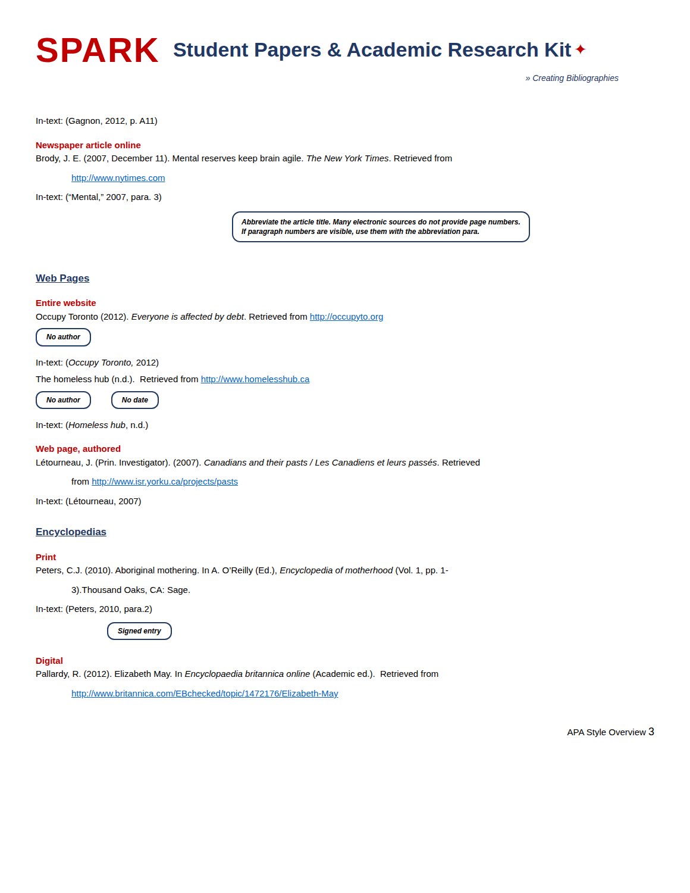SPARK Student Papers & Academic Research Kit ✦
» Creating Bibliographies
In-text: (Gagnon, 2012, p. A11)
Newspaper article online
Brody, J. E. (2007, December 11). Mental reserves keep brain agile. The New York Times. Retrieved from
http://www.nytimes.com
In-text: (“Mental,” 2007, para. 3)
Abbreviate the article title. Many electronic sources do not provide page numbers.
If paragraph numbers are visible, use them with the abbreviation para.
Web Pages
Entire website
Occupy Toronto (2012). Everyone is affected by debt. Retrieved from http://occupyto.org
No author
In-text: (Occupy Toronto, 2012)
The homeless hub (n.d.). Retrieved from http://www.homelesshub.ca
No author No date
In-text: (Homeless hub, n.d.)
Web page, authored
Létourneau, J. (Prin. Investigator). (2007). Canadians and their pasts / Les Canadiens et leurs passés. Retrieved
from http://www.isr.yorku.ca/projects/pasts
In-text: (Létourneau, 2007)
Encyclopedias
Print
Peters, C.J. (2010). Aboriginal mothering. In A. O’Reilly (Ed.), Encyclopedia of motherhood (Vol. 1, pp. 1-
3).Thousand Oaks, CA: Sage.
In-text: (Peters, 2010, para.2)
Signed entry
Digital
Pallardy, R. (2012). Elizabeth May. In Encyclopaedia britannica online (Academic ed.). Retrieved from
http://www.britannica.com/EBchecked/topic/1472176/Elizabeth-May
APA Style Overview 3